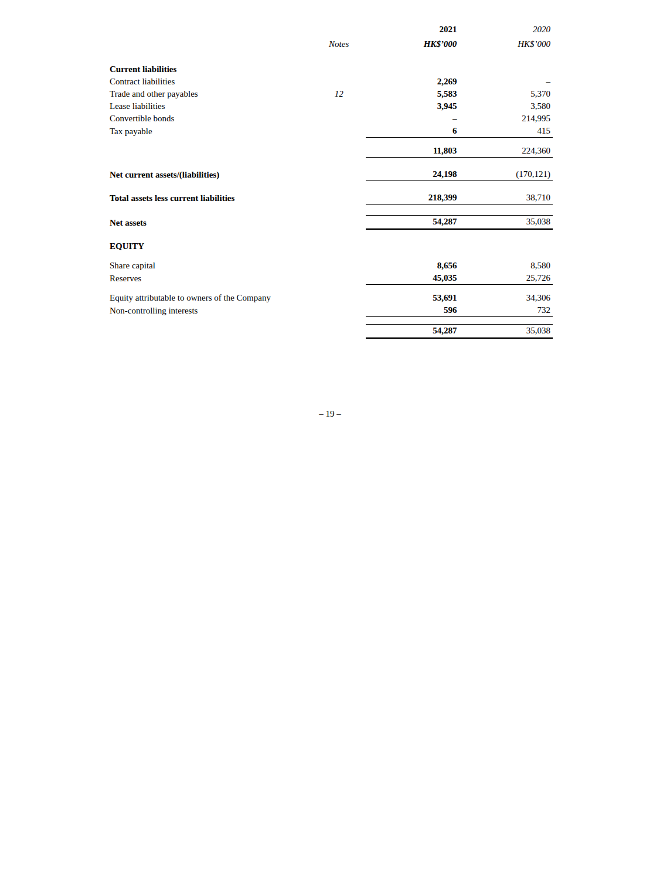| | | 2021 | 2020 |
| | Notes | HK$’000 | HK$’000 |
| Current liabilities | | | |
| Contract liabilities | | 2,269 | – |
| Trade and other payables | 12 | 5,583 | 5,370 |
| Lease liabilities | | 3,945 | 3,580 |
| Convertible bonds | | – | 214,995 |
| Tax payable | | 6 | 415 |
| | | 11,803 | 224,360 |
| Net current assets/(liabilities) | | 24,198 | (170,121) |
| Total assets less current liabilities | | 218,399 | 38,710 |
| Net assets | | 54,287 | 35,038 |
| EQUITY | | | |
| Share capital | | 8,656 | 8,580 |
| Reserves | | 45,035 | 25,726 |
| Equity attributable to owners of the Company | | 53,691 | 34,306 |
| Non-controlling interests | | 596 | 732 |
| | | 54,287 | 35,038 |
– 19 –